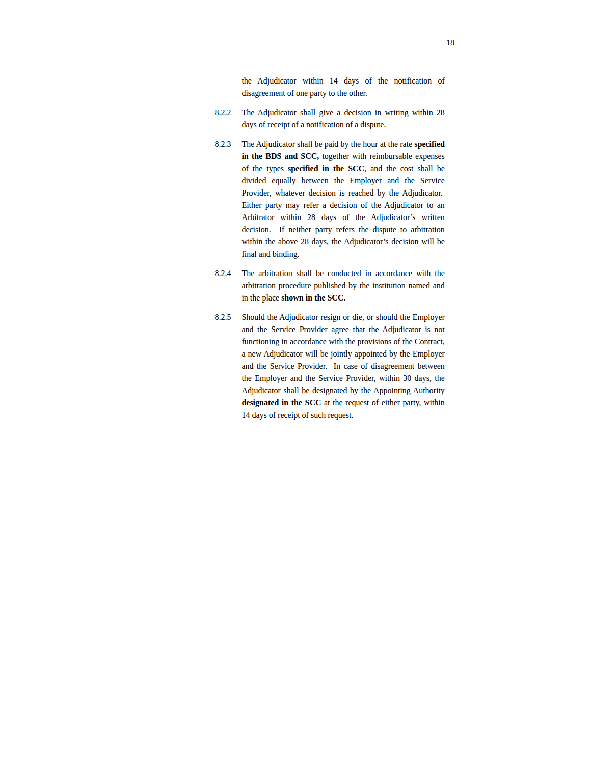18
the Adjudicator within 14 days of the notification of disagreement of one party to the other.
8.2.2
The Adjudicator shall give a decision in writing within 28 days of receipt of a notification of a dispute.
8.2.3
The Adjudicator shall be paid by the hour at the rate specified in the BDS and SCC, together with reimbursable expenses of the types specified in the SCC, and the cost shall be divided equally between the Employer and the Service Provider, whatever decision is reached by the Adjudicator. Either party may refer a decision of the Adjudicator to an Arbitrator within 28 days of the Adjudicator’s written decision. If neither party refers the dispute to arbitration within the above 28 days, the Adjudicator’s decision will be final and binding.
8.2.4
The arbitration shall be conducted in accordance with the arbitration procedure published by the institution named and in the place shown in the SCC.
8.2.5
Should the Adjudicator resign or die, or should the Employer and the Service Provider agree that the Adjudicator is not functioning in accordance with the provisions of the Contract, a new Adjudicator will be jointly appointed by the Employer and the Service Provider. In case of disagreement between the Employer and the Service Provider, within 30 days, the Adjudicator shall be designated by the Appointing Authority designated in the SCC at the request of either party, within 14 days of receipt of such request.